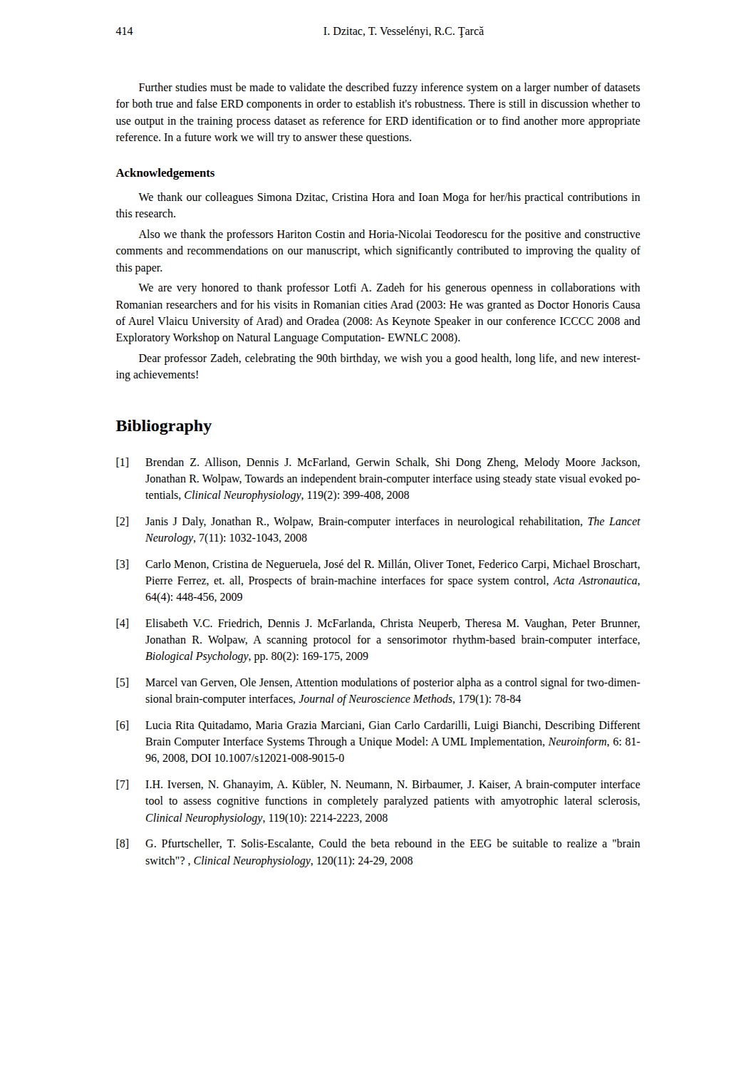414 I. Dzitac, T. Vesselényi, R.C. Ţarcă
Further studies must be made to validate the described fuzzy inference system on a larger number of datasets for both true and false ERD components in order to establish it's robustness. There is still in discussion whether to use output in the training process dataset as reference for ERD identification or to find another more appropriate reference. In a future work we will try to answer these questions.
Acknowledgements
We thank our colleagues Simona Dzitac, Cristina Hora and Ioan Moga for her/his practical contributions in this research.
Also we thank the professors Hariton Costin and Horia-Nicolai Teodorescu for the positive and constructive comments and recommendations on our manuscript, which significantly contributed to improving the quality of this paper.
We are very honored to thank professor Lotfi A. Zadeh for his generous openness in collaborations with Romanian researchers and for his visits in Romanian cities Arad (2003: He was granted as Doctor Honoris Causa of Aurel Vlaicu University of Arad) and Oradea (2008: As Keynote Speaker in our conference ICCCC 2008 and Exploratory Workshop on Natural Language Computation- EWNLC 2008).
Dear professor Zadeh, celebrating the 90th birthday, we wish you a good health, long life, and new interesting achievements!
Bibliography
[1] Brendan Z. Allison, Dennis J. McFarland, Gerwin Schalk, Shi Dong Zheng, Melody Moore Jackson, Jonathan R. Wolpaw, Towards an independent brain-computer interface using steady state visual evoked potentials, Clinical Neurophysiology, 119(2): 399-408, 2008
[2] Janis J Daly, Jonathan R., Wolpaw, Brain-computer interfaces in neurological rehabilitation, The Lancet Neurology, 7(11): 1032-1043, 2008
[3] Carlo Menon, Cristina de Negueruela, José del R. Millán, Oliver Tonet, Federico Carpi, Michael Broschart, Pierre Ferrez, et. all, Prospects of brain-machine interfaces for space system control, Acta Astronautica, 64(4): 448-456, 2009
[4] Elisabeth V.C. Friedrich, Dennis J. McFarlanda, Christa Neuperb, Theresa M. Vaughan, Peter Brunner, Jonathan R. Wolpaw, A scanning protocol for a sensorimotor rhythm-based brain-computer interface, Biological Psychology, pp. 80(2): 169-175, 2009
[5] Marcel van Gerven, Ole Jensen, Attention modulations of posterior alpha as a control signal for two-dimensional brain-computer interfaces, Journal of Neuroscience Methods, 179(1): 78-84
[6] Lucia Rita Quitadamo, Maria Grazia Marciani, Gian Carlo Cardarilli, Luigi Bianchi, Describing Different Brain Computer Interface Systems Through a Unique Model: A UML Implementation, Neuroinform, 6: 81-96, 2008, DOI 10.1007/s12021-008-9015-0
[7] I.H. Iversen, N. Ghanayim, A. Kübler, N. Neumann, N. Birbaumer, J. Kaiser, A brain-computer interface tool to assess cognitive functions in completely paralyzed patients with amyotrophic lateral sclerosis, Clinical Neurophysiology, 119(10): 2214-2223, 2008
[8] G. Pfurtscheller, T. Solis-Escalante, Could the beta rebound in the EEG be suitable to realize a "brain switch"? , Clinical Neurophysiology, 120(11): 24-29, 2008